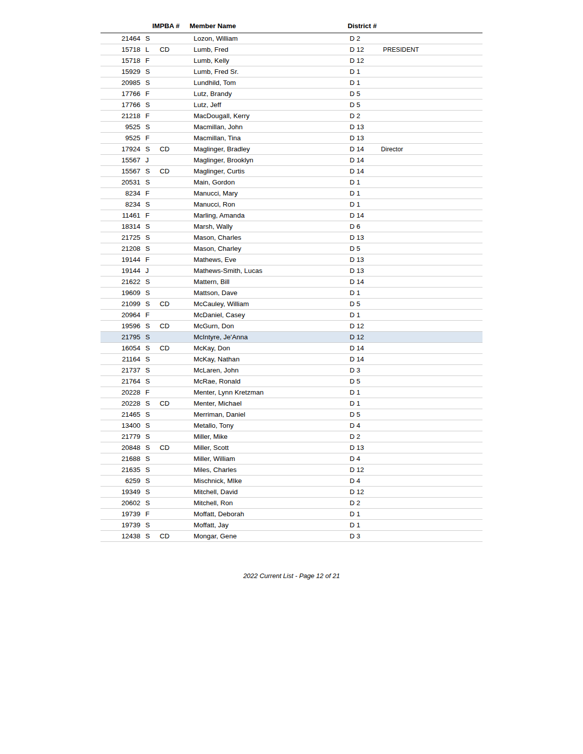| IMPBA # | Member Name | District # |
| --- | --- | --- |
| 21464 | S | | Lozon, William | D 2 |
| 15718 | L | CD | Lumb, Fred | D 12 PRESIDENT |
| 15718 | F | | Lumb, Kelly | D 12 |
| 15929 | S | | Lumb, Fred Sr. | D 1 |
| 20985 | S | | Lundhild, Tom | D 1 |
| 17766 | F | | Lutz, Brandy | D 5 |
| 17766 | S | | Lutz, Jeff | D 5 |
| 21218 | F | | MacDougall, Kerry | D 2 |
| 9525 | S | | Macmillan, John | D 13 |
| 9525 | F | | Macmillan, Tina | D 13 |
| 17924 | S | CD | Maglinger, Bradley | D 14 Director |
| 15567 | J | | Maglinger, Brooklyn | D 14 |
| 15567 | S | CD | Maglinger, Curtis | D 14 |
| 20531 | S | | Main, Gordon | D 1 |
| 8234 | F | | Manucci, Mary | D 1 |
| 8234 | S | | Manucci, Ron | D 1 |
| 11461 | F | | Marling, Amanda | D 14 |
| 18314 | S | | Marsh, Wally | D 6 |
| 21725 | S | | Mason, Charles | D 13 |
| 21208 | S | | Mason, Charley | D 5 |
| 19144 | F | | Mathews, Eve | D 13 |
| 19144 | J | | Mathews-Smith, Lucas | D 13 |
| 21622 | S | | Mattern, Bill | D 14 |
| 19609 | S | | Mattson, Dave | D 1 |
| 21099 | S | CD | McCauley, William | D 5 |
| 20964 | F | | McDaniel, Casey | D 1 |
| 19596 | S | CD | McGurn, Don | D 12 |
| 21795 | S | | McIntyre, Je'Anna | D 12 |
| 16054 | S | CD | McKay, Don | D 14 |
| 21164 | S | | McKay, Nathan | D 14 |
| 21737 | S | | McLaren, John | D 3 |
| 21764 | S | | McRae, Ronald | D 5 |
| 20228 | F | | Menter, Lynn Kretzman | D 1 |
| 20228 | S | CD | Menter, Michael | D 1 |
| 21465 | S | | Merriman, Daniel | D 5 |
| 13400 | S | | Metallo, Tony | D 4 |
| 21779 | S | | Miller, Mike | D 2 |
| 20848 | S | CD | Miller, Scott | D 13 |
| 21688 | S | | Miller, William | D 4 |
| 21635 | S | | Miles, Charles | D 12 |
| 6259 | S | | Mischnick, MIke | D 4 |
| 19349 | S | | Mitchell, David | D 12 |
| 20602 | S | | Mitchell, Ron | D 2 |
| 19739 | F | | Moffatt, Deborah | D 1 |
| 19739 | S | | Moffatt, Jay | D 1 |
| 12438 | S | CD | Mongar, Gene | D 3 |
2022 Current List - Page 12 of 21